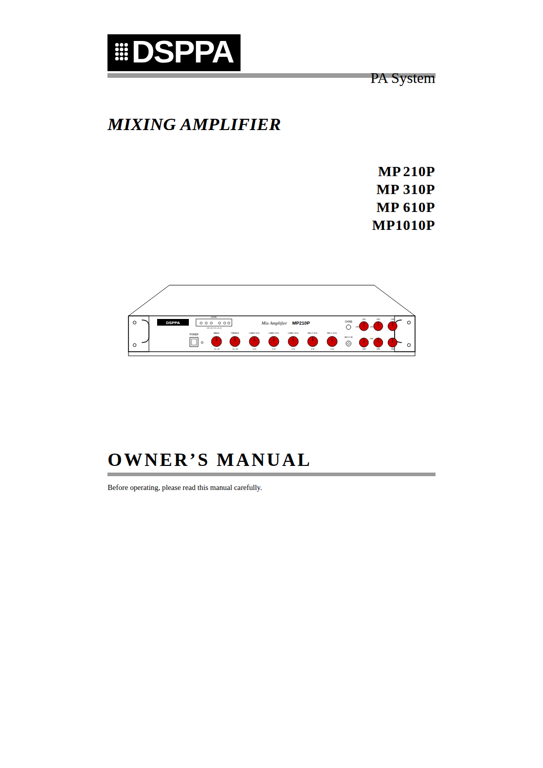DSPPA
PA System
MIXING AMPLIFIER
MP 210P
MP 310P
MP 610P
MP1010P
DSPPA LEVEL -20 -10 -5 0 +3 +6 Mix Amplifier MP210P POWER BASS -10 +10 TREBLE -10 +10 LINE3 VOL 0 10 LINE2 VOL 0 10 LINE1 VOL 0 10 MIC2 VOL 0 10 MIC1 VOL 0 10 CHIME MIC1 IN CH1 OFF CH2 OFF CH3 CH4 CH5 OFF CH6
OWNER’S MANUAL
Before operating, please read this manual carefully.